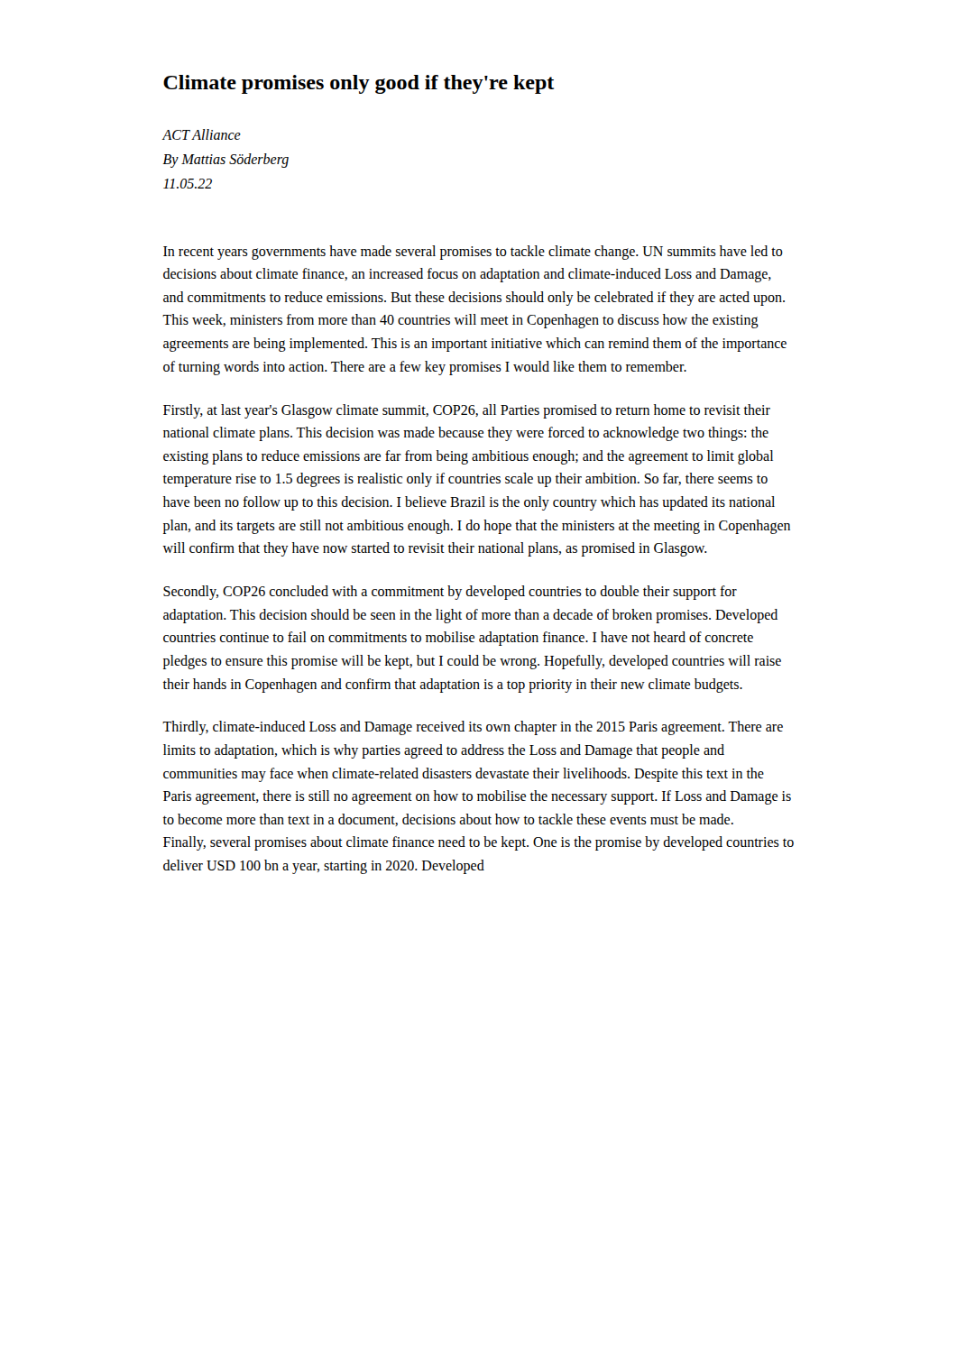Climate promises only good if they're kept
ACT Alliance
By Mattias Söderberg
11.05.22
In recent years governments have made several promises to tackle climate change. UN summits have led to decisions about climate finance, an increased focus on adaptation and climate-induced Loss and Damage, and commitments to reduce emissions. But these decisions should only be celebrated if they are acted upon. This week, ministers from more than 40 countries will meet in Copenhagen to discuss how the existing agreements are being implemented. This is an important initiative which can remind them of the importance of turning words into action. There are a few key promises I would like them to remember.
Firstly, at last year's Glasgow climate summit, COP26, all Parties promised to return home to revisit their national climate plans. This decision was made because they were forced to acknowledge two things: the existing plans to reduce emissions are far from being ambitious enough; and the agreement to limit global temperature rise to 1.5 degrees is realistic only if countries scale up their ambition. So far, there seems to have been no follow up to this decision. I believe Brazil is the only country which has updated its national plan, and its targets are still not ambitious enough. I do hope that the ministers at the meeting in Copenhagen will confirm that they have now started to revisit their national plans, as promised in Glasgow.
Secondly, COP26 concluded with a commitment by developed countries to double their support for adaptation. This decision should be seen in the light of more than a decade of broken promises. Developed countries continue to fail on commitments to mobilise adaptation finance. I have not heard of concrete pledges to ensure this promise will be kept, but I could be wrong. Hopefully, developed countries will raise their hands in Copenhagen and confirm that adaptation is a top priority in their new climate budgets.
Thirdly, climate-induced Loss and Damage received its own chapter in the 2015 Paris agreement. There are limits to adaptation, which is why parties agreed to address the Loss and Damage that people and communities may face when climate-related disasters devastate their livelihoods. Despite this text in the Paris agreement, there is still no agreement on how to mobilise the necessary support. If Loss and Damage is to become more than text in a document, decisions about how to tackle these events must be made.
Finally, several promises about climate finance need to be kept. One is the promise by developed countries to deliver USD 100 bn a year, starting in 2020. Developed